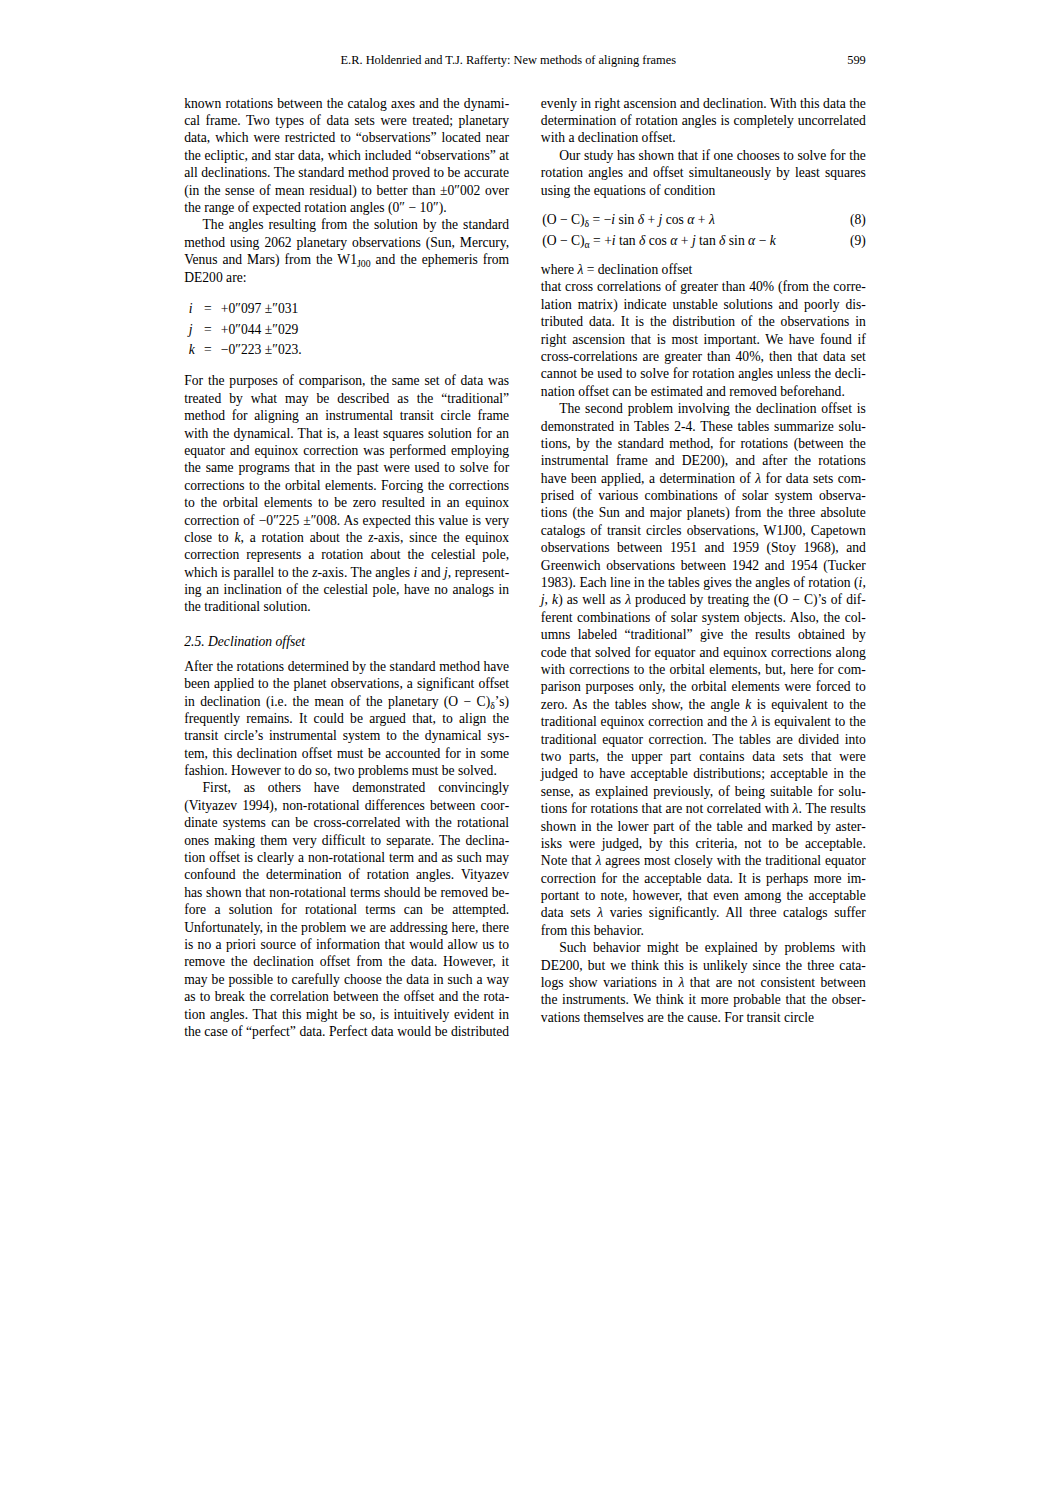E.R. Holdenried and T.J. Rafferty: New methods of aligning frames
599
known rotations between the catalog axes and the dynamical frame. Two types of data sets were treated; planetary data, which were restricted to “observations” located near the ecliptic, and star data, which included “observations” at all declinations. The standard method proved to be accurate (in the sense of mean residual) to better than ±0″002 over the range of expected rotation angles (0″ − 10″).
The angles resulting from the solution by the standard method using 2062 planetary observations (Sun, Mercury, Venus and Mars) from the W1J00 and the ephemeris from DE200 are:
| i | = | +0 ″ 097 ± ″ 031 |
| j | = | +0 ″ 044 ± ″ 029 |
| k | = | −0 ″ 223 ± ″ 023. |
For the purposes of comparison, the same set of data was treated by what may be described as the “traditional” method for aligning an instrumental transit circle frame with the dynamical. That is, a least squares solution for an equator and equinox correction was performed employing the same programs that in the past were used to solve for corrections to the orbital elements. Forcing the corrections to the orbital elements to be zero resulted in an equinox correction of −0″225 ±″008. As expected this value is very close to k, a rotation about the z-axis, since the equinox correction represents a rotation about the celestial pole, which is parallel to the z-axis. The angles i and j, representing an inclination of the celestial pole, have no analogs in the traditional solution.
2.5. Declination offset
After the rotations determined by the standard method have been applied to the planet observations, a significant offset in declination (i.e. the mean of the planetary (O − C)δ’s) frequently remains. It could be argued that, to align the transit circle’s instrumental system to the dynamical system, this declination offset must be accounted for in some fashion. However to do so, two problems must be solved.
First, as others have demonstrated convincingly (Vityazev 1994), non-rotational differences between coordinate systems can be cross-correlated with the rotational ones making them very difficult to separate. The declination offset is clearly a non-rotational term and as such may confound the determination of rotation angles. Vityazev has shown that non-rotational terms should be removed before a solution for rotational terms can be attempted. Unfortunately, in the problem we are addressing here, there is no a priori source of information that would allow us to remove the declination offset from the data. However, it may be possible to carefully choose the data in such a way as to break the correlation between the offset and the rotation angles. That this might be so, is intuitively evident in the case of “perfect” data. Perfect data would be distributed evenly in right ascension and declination. With this data the determination of rotation angles is completely uncorrelated with a declination offset.
Our study has shown that if one chooses to solve for the rotation angles and offset simultaneously by least squares using the equations of condition
(O − C)δ = −i sin δ + j cos α + λ
(8)
(O − C)α = +i tan δ cos α + j tan δ sin α − k
(9)
where λ = declination offset
that cross correlations of greater than 40% (from the correlation matrix) indicate unstable solutions and poorly distributed data. It is the distribution of the observations in right ascension that is most important. We have found if cross-correlations are greater than 40%, then that data set cannot be used to solve for rotation angles unless the declination offset can be estimated and removed beforehand.
The second problem involving the declination offset is demonstrated in Tables 2-4. These tables summarize solutions, by the standard method, for rotations (between the instrumental frame and DE200), and after the rotations have been applied, a determination of λ for data sets comprised of various combinations of solar system observations (the Sun and major planets) from the three absolute catalogs of transit circles observations, W1J00, Capetown observations between 1951 and 1959 (Stoy 1968), and Greenwich observations between 1942 and 1954 (Tucker 1983). Each line in the tables gives the angles of rotation (i, j, k) as well as λ produced by treating the (O − C)’s of different combinations of solar system objects. Also, the columns labeled “traditional” give the results obtained by code that solved for equator and equinox corrections along with corrections to the orbital elements, but, here for comparison purposes only, the orbital elements were forced to zero. As the tables show, the angle k is equivalent to the traditional equinox correction and the λ is equivalent to the traditional equator correction. The tables are divided into two parts, the upper part contains data sets that were judged to have acceptable distributions; acceptable in the sense, as explained previously, of being suitable for solutions for rotations that are not correlated with λ. The results shown in the lower part of the table and marked by asterisks were judged, by this criteria, not to be acceptable. Note that λ agrees most closely with the traditional equator correction for the acceptable data. It is perhaps more important to note, however, that even among the acceptable data sets λ varies significantly. All three catalogs suffer from this behavior.
Such behavior might be explained by problems with DE200, but we think this is unlikely since the three catalogs show variations in λ that are not consistent between the instruments. We think it more probable that the observations themselves are the cause. For transit circle